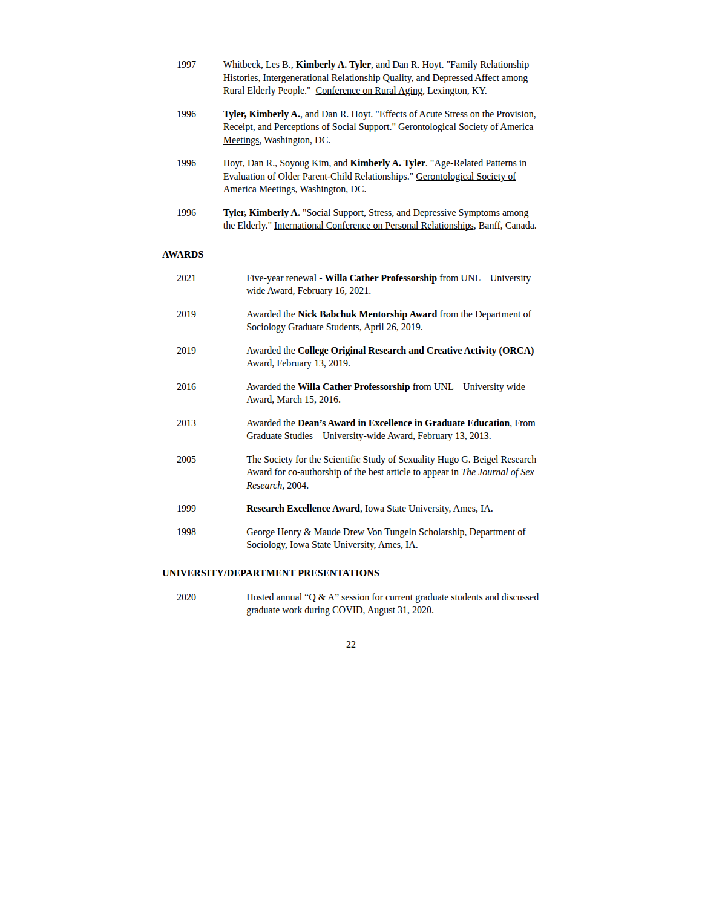1997
Whitbeck, Les B., Kimberly A. Tyler, and Dan R. Hoyt. "Family Relationship Histories, Intergenerational Relationship Quality, and Depressed Affect among Rural Elderly People." Conference on Rural Aging, Lexington, KY.
1996
Tyler, Kimberly A., and Dan R. Hoyt. "Effects of Acute Stress on the Provision, Receipt, and Perceptions of Social Support." Gerontological Society of America Meetings, Washington, DC.
1996
Hoyt, Dan R., Soyoug Kim, and Kimberly A. Tyler. "Age-Related Patterns in Evaluation of Older Parent-Child Relationships." Gerontological Society of America Meetings, Washington, DC.
1996
Tyler, Kimberly A. "Social Support, Stress, and Depressive Symptoms among the Elderly." International Conference on Personal Relationships, Banff, Canada.
AWARDS
2021
Five-year renewal - Willa Cather Professorship from UNL – University wide Award, February 16, 2021.
2019
Awarded the Nick Babchuk Mentorship Award from the Department of Sociology Graduate Students, April 26, 2019.
2019
Awarded the College Original Research and Creative Activity (ORCA) Award, February 13, 2019.
2016
Awarded the Willa Cather Professorship from UNL – University wide Award, March 15, 2016.
2013
Awarded the Dean’s Award in Excellence in Graduate Education, From Graduate Studies – University-wide Award, February 13, 2013.
2005
The Society for the Scientific Study of Sexuality Hugo G. Beigel Research Award for co-authorship of the best article to appear in The Journal of Sex Research, 2004.
1999
Research Excellence Award, Iowa State University, Ames, IA.
1998
George Henry & Maude Drew Von Tungeln Scholarship, Department of Sociology, Iowa State University, Ames, IA.
UNIVERSITY/DEPARTMENT PRESENTATIONS
2020
Hosted annual “Q & A” session for current graduate students and discussed graduate work during COVID, August 31, 2020.
22